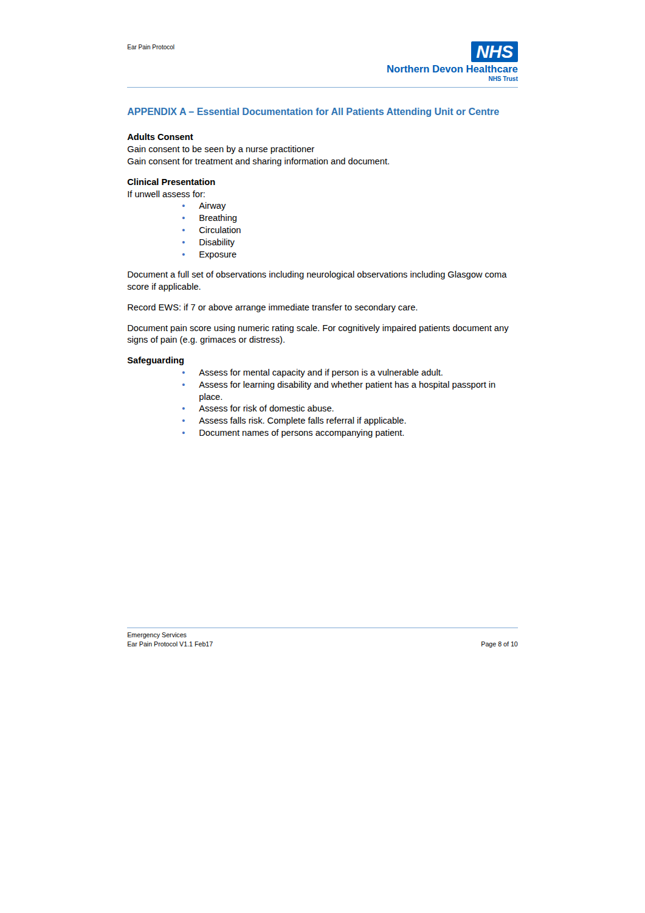Ear Pain Protocol
NHS
Northern Devon Healthcare
NHS Trust
APPENDIX A – Essential Documentation for All Patients Attending Unit or Centre
Adults Consent
Gain consent to be seen by a nurse practitioner
Gain consent for treatment and sharing information and document.
Clinical Presentation
If unwell assess for:
Airway
Breathing
Circulation
Disability
Exposure
Document a full set of observations including neurological observations including Glasgow coma score if applicable.
Record EWS: if 7 or above arrange immediate transfer to secondary care.
Document pain score using numeric rating scale. For cognitively impaired patients document any signs of pain (e.g. grimaces or distress).
Safeguarding
Assess for mental capacity and if person is a vulnerable adult.
Assess for learning disability and whether patient has a hospital passport in place.
Assess for risk of domestic abuse.
Assess falls risk. Complete falls referral if applicable.
Document names of persons accompanying patient.
Emergency Services
Ear Pain Protocol V1.1 Feb17
Page 8 of 10